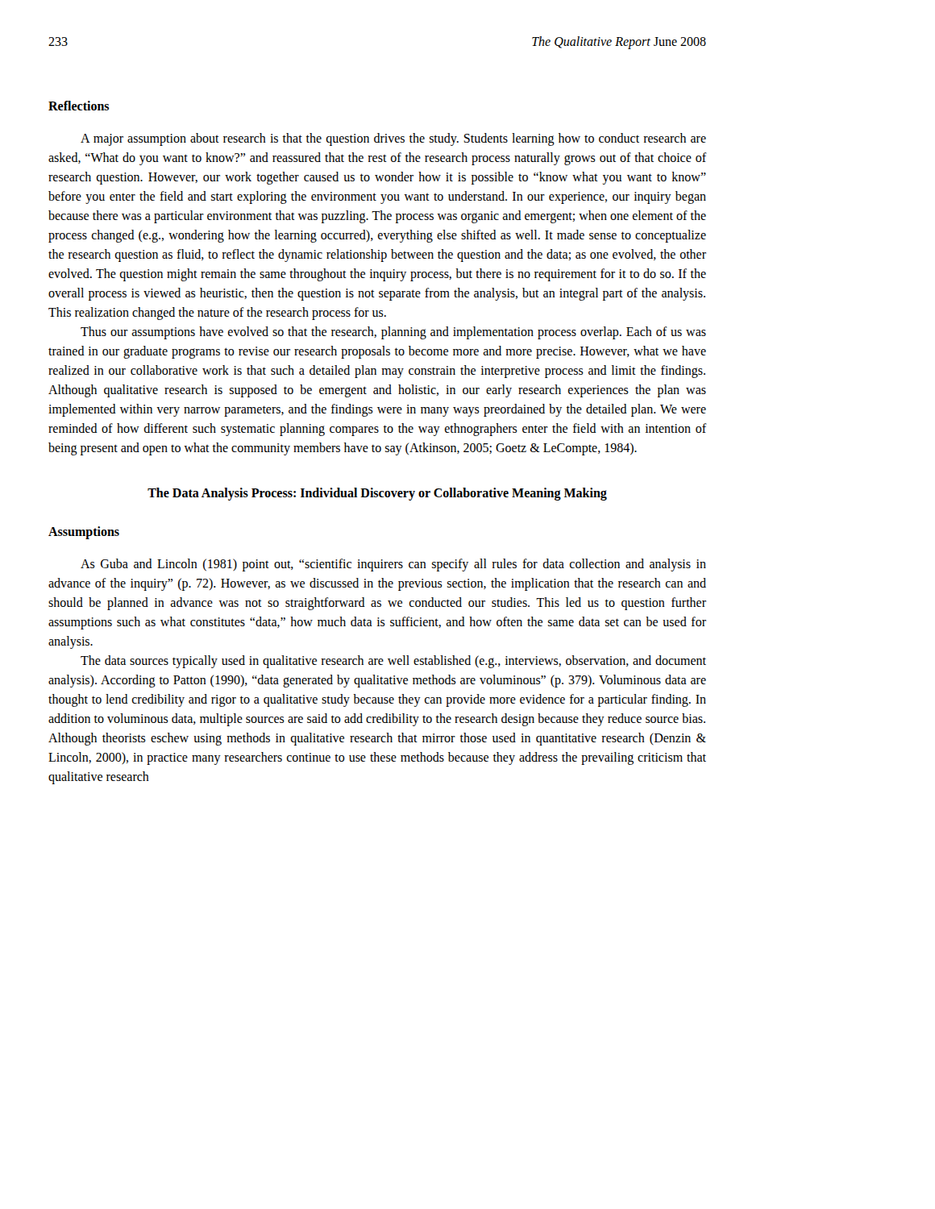233 The Qualitative Report June 2008
Reflections
A major assumption about research is that the question drives the study. Students learning how to conduct research are asked, “What do you want to know?” and reassured that the rest of the research process naturally grows out of that choice of research question. However, our work together caused us to wonder how it is possible to “know what you want to know” before you enter the field and start exploring the environment you want to understand. In our experience, our inquiry began because there was a particular environment that was puzzling. The process was organic and emergent; when one element of the process changed (e.g., wondering how the learning occurred), everything else shifted as well. It made sense to conceptualize the research question as fluid, to reflect the dynamic relationship between the question and the data; as one evolved, the other evolved. The question might remain the same throughout the inquiry process, but there is no requirement for it to do so. If the overall process is viewed as heuristic, then the question is not separate from the analysis, but an integral part of the analysis. This realization changed the nature of the research process for us.
Thus our assumptions have evolved so that the research, planning and implementation process overlap. Each of us was trained in our graduate programs to revise our research proposals to become more and more precise. However, what we have realized in our collaborative work is that such a detailed plan may constrain the interpretive process and limit the findings. Although qualitative research is supposed to be emergent and holistic, in our early research experiences the plan was implemented within very narrow parameters, and the findings were in many ways preordained by the detailed plan. We were reminded of how different such systematic planning compares to the way ethnographers enter the field with an intention of being present and open to what the community members have to say (Atkinson, 2005; Goetz & LeCompte, 1984).
The Data Analysis Process: Individual Discovery or Collaborative Meaning Making
Assumptions
As Guba and Lincoln (1981) point out, “scientific inquirers can specify all rules for data collection and analysis in advance of the inquiry” (p. 72). However, as we discussed in the previous section, the implication that the research can and should be planned in advance was not so straightforward as we conducted our studies. This led us to question further assumptions such as what constitutes “data,” how much data is sufficient, and how often the same data set can be used for analysis.
The data sources typically used in qualitative research are well established (e.g., interviews, observation, and document analysis). According to Patton (1990), “data generated by qualitative methods are voluminous” (p. 379). Voluminous data are thought to lend credibility and rigor to a qualitative study because they can provide more evidence for a particular finding. In addition to voluminous data, multiple sources are said to add credibility to the research design because they reduce source bias. Although theorists eschew using methods in qualitative research that mirror those used in quantitative research (Denzin & Lincoln, 2000), in practice many researchers continue to use these methods because they address the prevailing criticism that qualitative research